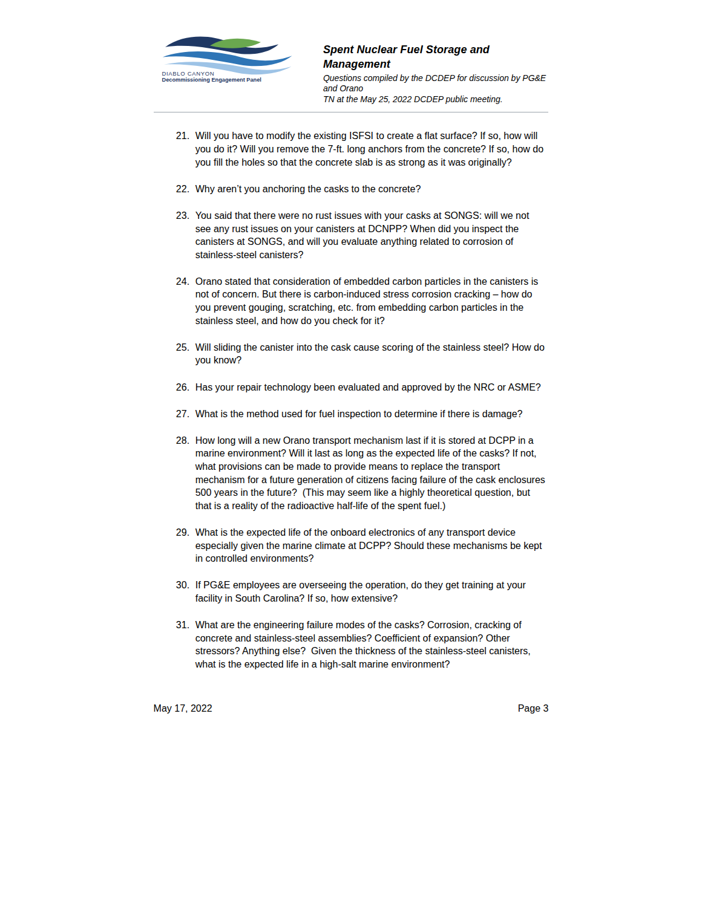DIABLO CANYON Decommissioning Engagement Panel
Spent Nuclear Fuel Storage and Management
Questions compiled by the DCDEP for discussion by PG&E and Orano
TN at the May 25, 2022 DCDEP public meeting.
21. Will you have to modify the existing ISFSI to create a flat surface? If so, how will you do it? Will you remove the 7-ft. long anchors from the concrete? If so, how do you fill the holes so that the concrete slab is as strong as it was originally?
22. Why aren’t you anchoring the casks to the concrete?
23. You said that there were no rust issues with your casks at SONGS: will we not see any rust issues on your canisters at DCNPP? When did you inspect the canisters at SONGS, and will you evaluate anything related to corrosion of stainless-steel canisters?
24. Orano stated that consideration of embedded carbon particles in the canisters is not of concern. But there is carbon-induced stress corrosion cracking – how do you prevent gouging, scratching, etc. from embedding carbon particles in the stainless steel, and how do you check for it?
25. Will sliding the canister into the cask cause scoring of the stainless steel? How do you know?
26. Has your repair technology been evaluated and approved by the NRC or ASME?
27. What is the method used for fuel inspection to determine if there is damage?
28. How long will a new Orano transport mechanism last if it is stored at DCPP in a marine environment? Will it last as long as the expected life of the casks? If not, what provisions can be made to provide means to replace the transport mechanism for a future generation of citizens facing failure of the cask enclosures 500 years in the future? (This may seem like a highly theoretical question, but that is a reality of the radioactive half-life of the spent fuel.)
29. What is the expected life of the onboard electronics of any transport device especially given the marine climate at DCPP? Should these mechanisms be kept in controlled environments?
30. If PG&E employees are overseeing the operation, do they get training at your facility in South Carolina? If so, how extensive?
31. What are the engineering failure modes of the casks? Corrosion, cracking of concrete and stainless-steel assemblies? Coefficient of expansion? Other stressors? Anything else? Given the thickness of the stainless-steel canisters, what is the expected life in a high-salt marine environment?
May 17, 2022
Page 3